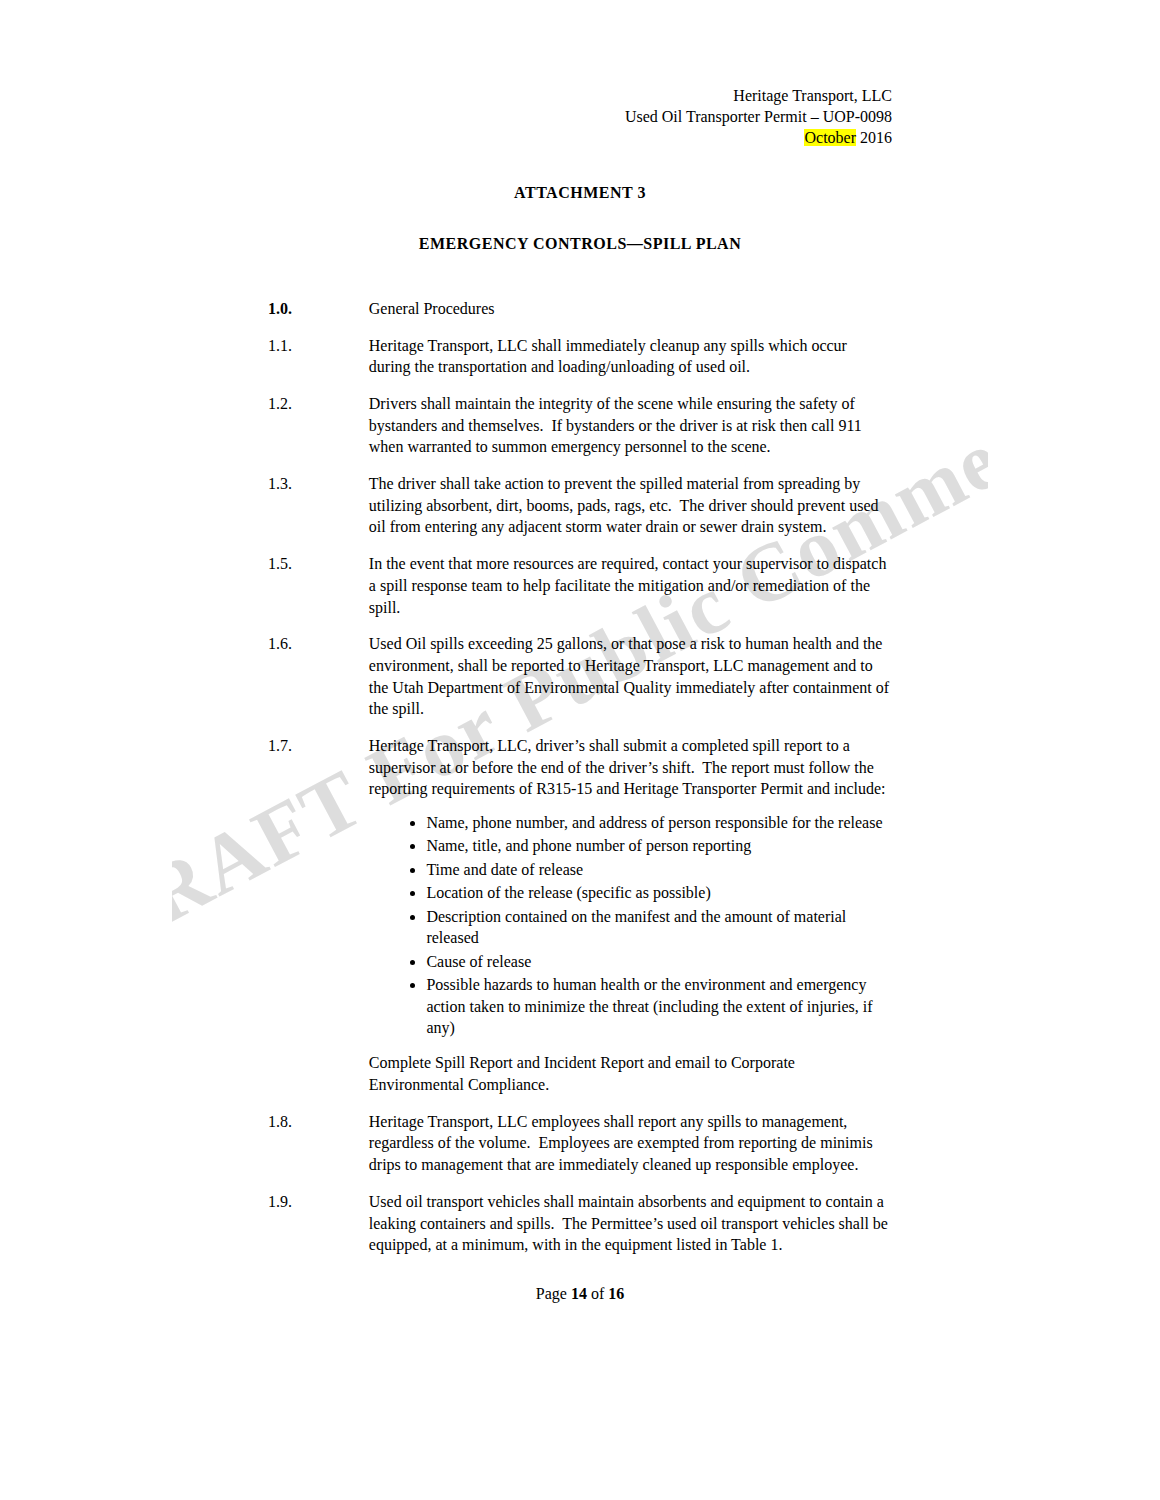DRAFT For Public Comment
Heritage Transport, LLC
Used Oil Transporter Permit – UOP-0098
October 2016
ATTACHMENT 3
EMERGENCY CONTROLS—SPILL PLAN
1.0.
General Procedures
1.1.
Heritage Transport, LLC shall immediately cleanup any spills which occur during the transportation and loading/unloading of used oil.
1.2.
Drivers shall maintain the integrity of the scene while ensuring the safety of bystanders and themselves. If bystanders or the driver is at risk then call 911 when warranted to summon emergency personnel to the scene.
1.3.
The driver shall take action to prevent the spilled material from spreading by utilizing absorbent, dirt, booms, pads, rags, etc. The driver should prevent used oil from entering any adjacent storm water drain or sewer drain system.
1.5.
In the event that more resources are required, contact your supervisor to dispatch a spill response team to help facilitate the mitigation and/or remediation of the spill.
1.6.
Used Oil spills exceeding 25 gallons, or that pose a risk to human health and the environment, shall be reported to Heritage Transport, LLC management and to the Utah Department of Environmental Quality immediately after containment of the spill.
1.7.
Heritage Transport, LLC, driver’s shall submit a completed spill report to a supervisor at or before the end of the driver’s shift. The report must follow the reporting requirements of R315-15 and Heritage Transporter Permit and include:
Name, phone number, and address of person responsible for the release
Name, title, and phone number of person reporting
Time and date of release
Location of the release (specific as possible)
Description contained on the manifest and the amount of material released
Cause of release
Possible hazards to human health or the environment and emergency action taken to minimize the threat (including the extent of injuries, if any)
Complete Spill Report and Incident Report and email to Corporate Environmental Compliance.
1.8.
Heritage Transport, LLC employees shall report any spills to management, regardless of the volume. Employees are exempted from reporting de minimis drips to management that are immediately cleaned up responsible employee.
1.9.
Used oil transport vehicles shall maintain absorbents and equipment to contain a leaking containers and spills. The Permittee’s used oil transport vehicles shall be equipped, at a minimum, with in the equipment listed in Table 1.
Page 14 of 16